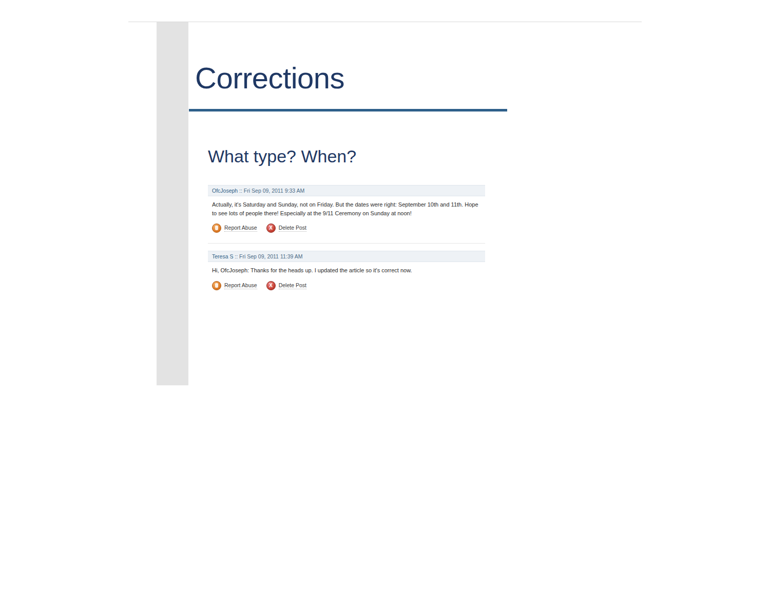Corrections
What type? When?
OfcJoseph :: Fri Sep 09, 2011 9:33 AM
Actually, it's Saturday and Sunday, not on Friday. But the dates were right: September 10th and 11th. Hope to see lots of people there! Especially at the 9/11 Ceremony on Sunday at noon!
Report Abuse XDelete Post
Teresa S :: Fri Sep 09, 2011 11:39 AM
Hi, OfcJoseph: Thanks for the heads up. I updated the article so it's correct now.
Report Abuse XDelete Post